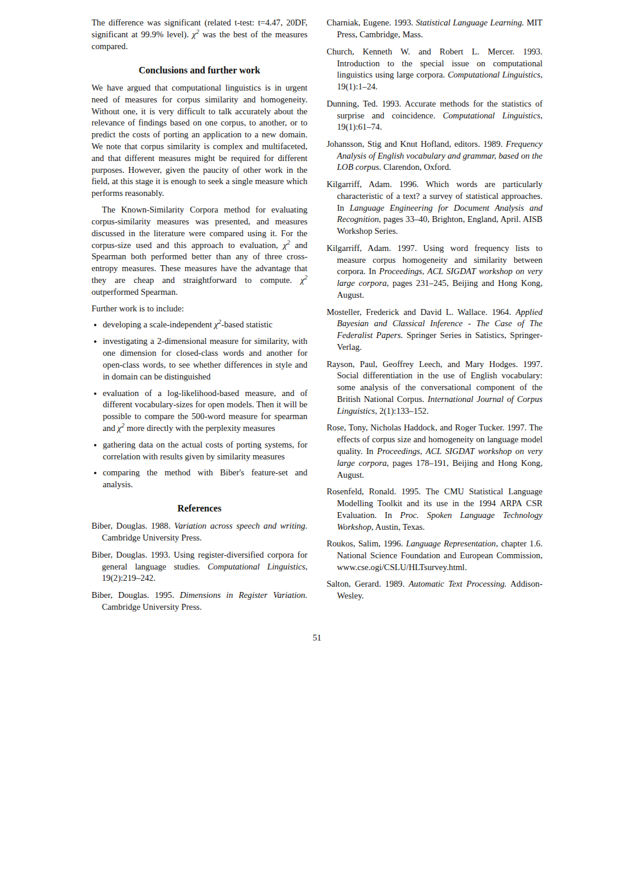The difference was significant (related t-test: t=4.47, 20DF, significant at 99.9% level). χ2 was the best of the measures compared.
Conclusions and further work
We have argued that computational linguistics is in urgent need of measures for corpus similarity and homogeneity. Without one, it is very difficult to talk accurately about the relevance of findings based on one corpus, to another, or to predict the costs of porting an application to a new domain. We note that corpus similarity is complex and multifaceted, and that different measures might be required for different purposes. However, given the paucity of other work in the field, at this stage it is enough to seek a single measure which performs reasonably.
The Known-Similarity Corpora method for evaluating corpus-similarity measures was presented, and measures discussed in the literature were compared using it. For the corpus-size used and this approach to evaluation, χ2 and Spearman both performed better than any of three cross-entropy measures. These measures have the advantage that they are cheap and straightforward to compute. χ2 outperformed Spearman.
Further work is to include:
developing a scale-independent χ2-based statistic
investigating a 2-dimensional measure for similarity, with one dimension for closed-class words and another for open-class words, to see whether differences in style and in domain can be distinguished
evaluation of a log-likelihood-based measure, and of different vocabulary-sizes for open models. Then it will be possible to compare the 500-word measure for spearman and χ2 more directly with the perplexity measures
gathering data on the actual costs of porting systems, for correlation with results given by similarity measures
comparing the method with Biber's feature-set and analysis.
References
Biber, Douglas. 1988. Variation across speech and writing. Cambridge University Press.
Biber, Douglas. 1993. Using register-diversified corpora for general language studies. Computational Linguistics, 19(2):219–242.
Biber, Douglas. 1995. Dimensions in Register Variation. Cambridge University Press.
Charniak, Eugene. 1993. Statistical Language Learning. MIT Press, Cambridge, Mass.
Church, Kenneth W. and Robert L. Mercer. 1993. Introduction to the special issue on computational linguistics using large corpora. Computational Linguistics, 19(1):1–24.
Dunning, Ted. 1993. Accurate methods for the statistics of surprise and coincidence. Computational Linguistics, 19(1):61–74.
Johansson, Stig and Knut Hofland, editors. 1989. Frequency Analysis of English vocabulary and grammar, based on the LOB corpus. Clarendon, Oxford.
Kilgarriff, Adam. 1996. Which words are particularly characteristic of a text? a survey of statistical approaches. In Language Engineering for Document Analysis and Recognition, pages 33–40, Brighton, England, April. AISB Workshop Series.
Kilgarriff, Adam. 1997. Using word frequency lists to measure corpus homogeneity and similarity between corpora. In Proceedings, ACL SIGDAT workshop on very large corpora, pages 231–245, Beijing and Hong Kong, August.
Mosteller, Frederick and David L. Wallace. 1964. Applied Bayesian and Classical Inference - The Case of The Federalist Papers. Springer Series in Satistics, Springer-Verlag.
Rayson, Paul, Geoffrey Leech, and Mary Hodges. 1997. Social differentiation in the use of English vocabulary: some analysis of the conversational component of the British National Corpus. International Journal of Corpus Linguistics, 2(1):133–152.
Rose, Tony, Nicholas Haddock, and Roger Tucker. 1997. The effects of corpus size and homogeneity on language model quality. In Proceedings, ACL SIGDAT workshop on very large corpora, pages 178–191, Beijing and Hong Kong, August.
Rosenfeld, Ronald. 1995. The CMU Statistical Language Modelling Toolkit and its use in the 1994 ARPA CSR Evaluation. In Proc. Spoken Language Technology Workshop, Austin, Texas.
Roukos, Salim, 1996. Language Representation, chapter 1.6. National Science Foundation and European Commission, www.cse.ogi/CSLU/HLTsurvey.html.
Salton, Gerard. 1989. Automatic Text Processing. Addison-Wesley.
51